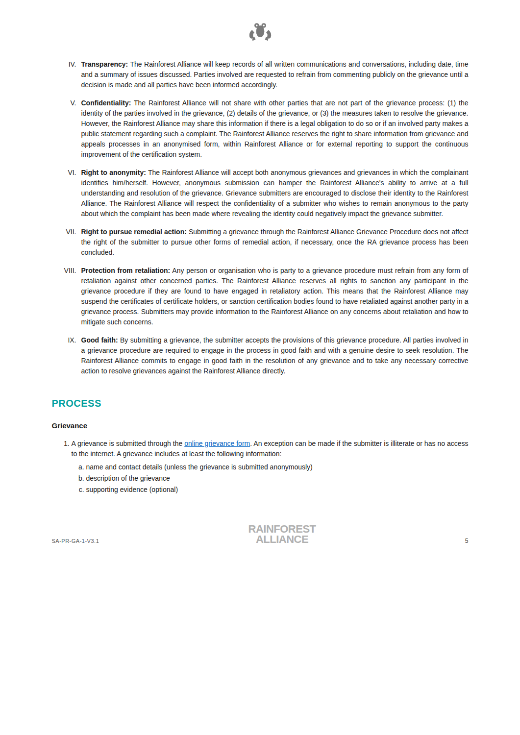Transparency: The Rainforest Alliance will keep records of all written communications and conversations, including date, time and a summary of issues discussed. Parties involved are requested to refrain from commenting publicly on the grievance until a decision is made and all parties have been informed accordingly.
Confidentiality: The Rainforest Alliance will not share with other parties that are not part of the grievance process: (1) the identity of the parties involved in the grievance, (2) details of the grievance, or (3) the measures taken to resolve the grievance. However, the Rainforest Alliance may share this information if there is a legal obligation to do so or if an involved party makes a public statement regarding such a complaint. The Rainforest Alliance reserves the right to share information from grievance and appeals processes in an anonymised form, within Rainforest Alliance or for external reporting to support the continuous improvement of the certification system.
Right to anonymity: The Rainforest Alliance will accept both anonymous grievances and grievances in which the complainant identifies him/herself. However, anonymous submission can hamper the Rainforest Alliance's ability to arrive at a full understanding and resolution of the grievance. Grievance submitters are encouraged to disclose their identity to the Rainforest Alliance. The Rainforest Alliance will respect the confidentiality of a submitter who wishes to remain anonymous to the party about which the complaint has been made where revealing the identity could negatively impact the grievance submitter.
Right to pursue remedial action: Submitting a grievance through the Rainforest Alliance Grievance Procedure does not affect the right of the submitter to pursue other forms of remedial action, if necessary, once the RA grievance process has been concluded.
Protection from retaliation: Any person or organisation who is party to a grievance procedure must refrain from any form of retaliation against other concerned parties. The Rainforest Alliance reserves all rights to sanction any participant in the grievance procedure if they are found to have engaged in retaliatory action. This means that the Rainforest Alliance may suspend the certificates of certificate holders, or sanction certification bodies found to have retaliated against another party in a grievance process. Submitters may provide information to the Rainforest Alliance on any concerns about retaliation and how to mitigate such concerns.
Good faith: By submitting a grievance, the submitter accepts the provisions of this grievance procedure. All parties involved in a grievance procedure are required to engage in the process in good faith and with a genuine desire to seek resolution. The Rainforest Alliance commits to engage in good faith in the resolution of any grievance and to take any necessary corrective action to resolve grievances against the Rainforest Alliance directly.
PROCESS
Grievance
A grievance is submitted through the online grievance form. An exception can be made if the submitter is illiterate or has no access to the internet. A grievance includes at least the following information:
name and contact details (unless the grievance is submitted anonymously)
description of the grievance
supporting evidence (optional)
SA-PR-GA-1-V3.1 RAINFOREST
ALLIANCE 5